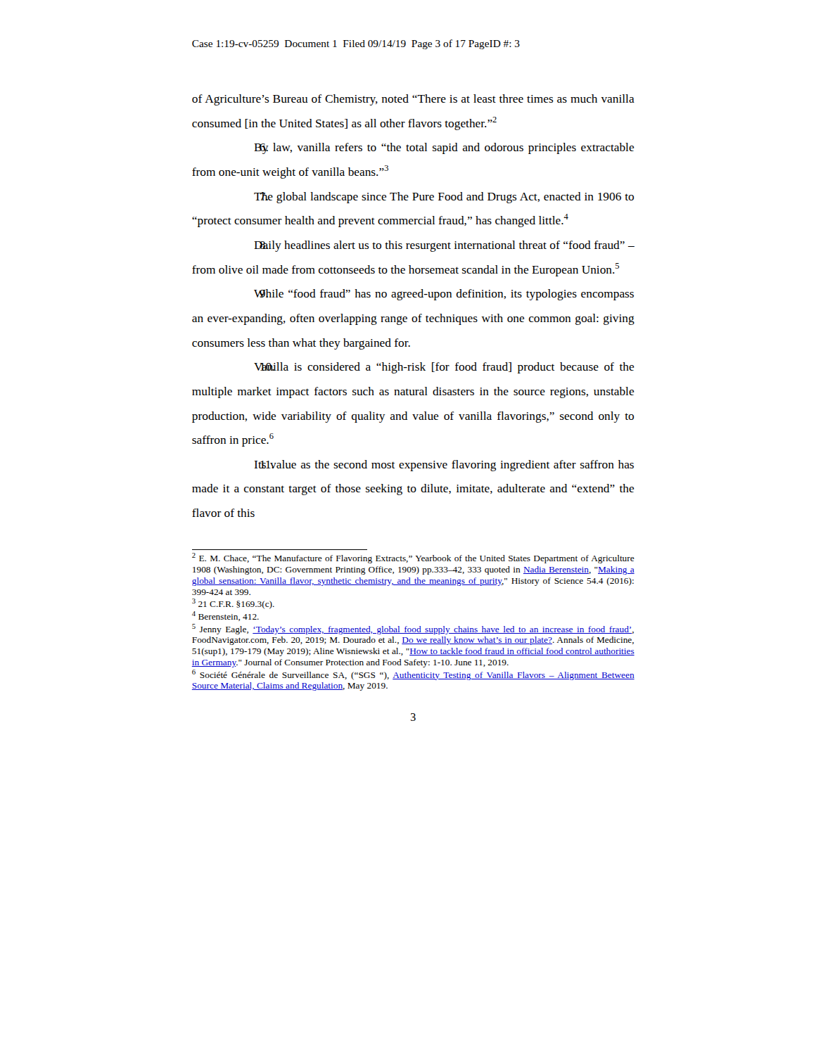Case 1:19-cv-05259 Document 1 Filed 09/14/19 Page 3 of 17 PageID #: 3
of Agriculture’s Bureau of Chemistry, noted “There is at least three times as much vanilla consumed [in the United States] as all other flavors together.”2
6. By law, vanilla refers to “the total sapid and odorous principles extractable from one-unit weight of vanilla beans.”3
7. The global landscape since The Pure Food and Drugs Act, enacted in 1906 to “protect consumer health and prevent commercial fraud,” has changed little.4
8. Daily headlines alert us to this resurgent international threat of “food fraud” – from olive oil made from cottonseeds to the horsemeat scandal in the European Union.5
9. While “food fraud” has no agreed-upon definition, its typologies encompass an ever-expanding, often overlapping range of techniques with one common goal: giving consumers less than what they bargained for.
10. Vanilla is considered a “high-risk [for food fraud] product because of the multiple market impact factors such as natural disasters in the source regions, unstable production, wide variability of quality and value of vanilla flavorings,” second only to saffron in price.6
11. Its value as the second most expensive flavoring ingredient after saffron has made it a constant target of those seeking to dilute, imitate, adulterate and “extend” the flavor of this
2 E. M. Chace, “The Manufacture of Flavoring Extracts,” Yearbook of the United States Department of Agriculture 1908 (Washington, DC: Government Printing Office, 1909) pp.333–42, 333 quoted in Nadia Berenstein, "Making a global sensation: Vanilla flavor, synthetic chemistry, and the meanings of purity," History of Science 54.4 (2016): 399-424 at 399.
3 21 C.F.R. §169.3(c).
4 Berenstein, 412.
5 Jenny Eagle, ‘Today’s complex, fragmented, global food supply chains have led to an increase in food fraud’, FoodNavigator.com, Feb. 20, 2019; M. Dourado et al., Do we really know what’s in our plate?. Annals of Medicine, 51(sup1), 179-179 (May 2019); Aline Wisniewski et al., "How to tackle food fraud in official food control authorities in Germany." Journal of Consumer Protection and Food Safety: 1-10. June 11, 2019.
6 Société Générale de Surveillance SA, (“SGS “), Authenticity Testing of Vanilla Flavors – Alignment Between Source Material, Claims and Regulation, May 2019.
3